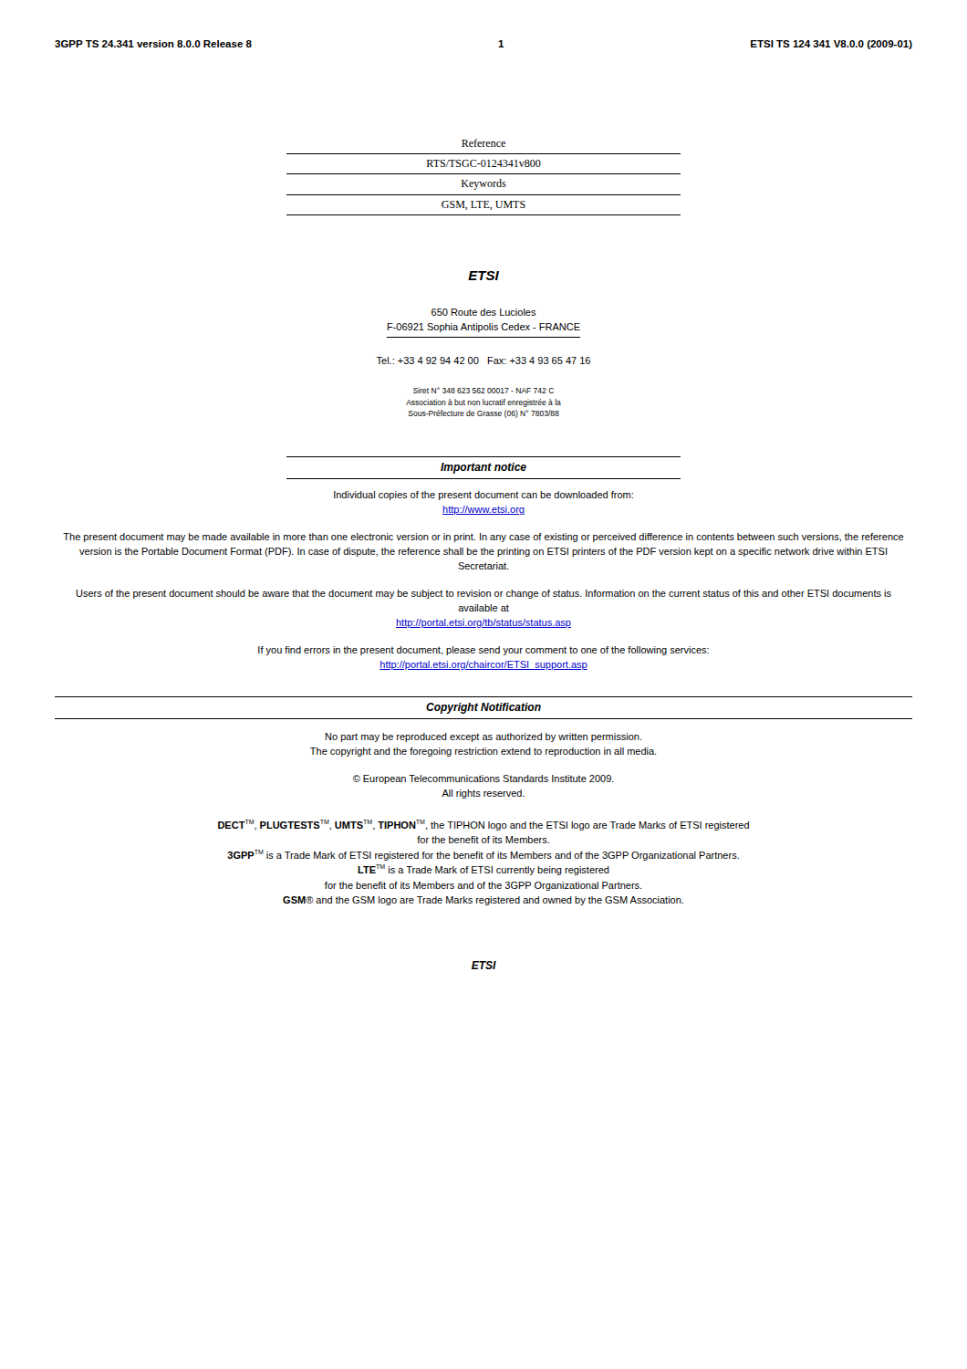3GPP TS 24.341 version 8.0.0 Release 8 1 ETSI TS 124 341 V8.0.0 (2009-01)
| Reference |
| RTS/TSGC-0124341v800 |
| Keywords |
| GSM, LTE, UMTS |
ETSI
650 Route des Lucioles
F-06921 Sophia Antipolis Cedex - FRANCE
Tel.: +33 4 92 94 42 00 Fax: +33 4 93 65 47 16
Siret N° 348 623 562 00017 - NAF 742 C
Association à but non lucratif enregistrée à la
Sous-Préfecture de Grasse (06) N° 7803/88
Important notice
Individual copies of the present document can be downloaded from:
http://www.etsi.org
The present document may be made available in more than one electronic version or in print. In any case of existing or perceived difference in contents between such versions, the reference version is the Portable Document Format (PDF). In case of dispute, the reference shall be the printing on ETSI printers of the PDF version kept on a specific network drive within ETSI Secretariat.
Users of the present document should be aware that the document may be subject to revision or change of status. Information on the current status of this and other ETSI documents is available at
http://portal.etsi.org/tb/status/status.asp
If you find errors in the present document, please send your comment to one of the following services:
http://portal.etsi.org/chaircor/ETSI_support.asp
Copyright Notification
No part may be reproduced except as authorized by written permission.
The copyright and the foregoing restriction extend to reproduction in all media.
© European Telecommunications Standards Institute 2009.
All rights reserved.
DECTTM, PLUGTESTSTM, UMTSTM, TIPHONTM, the TIPHON logo and the ETSI logo are Trade Marks of ETSI registered
for the benefit of its Members.
3GPPTM is a Trade Mark of ETSI registered for the benefit of its Members and of the 3GPP Organizational Partners.
LTETM is a Trade Mark of ETSI currently being registered
for the benefit of its Members and of the 3GPP Organizational Partners.
GSM® and the GSM logo are Trade Marks registered and owned by the GSM Association.
ETSI